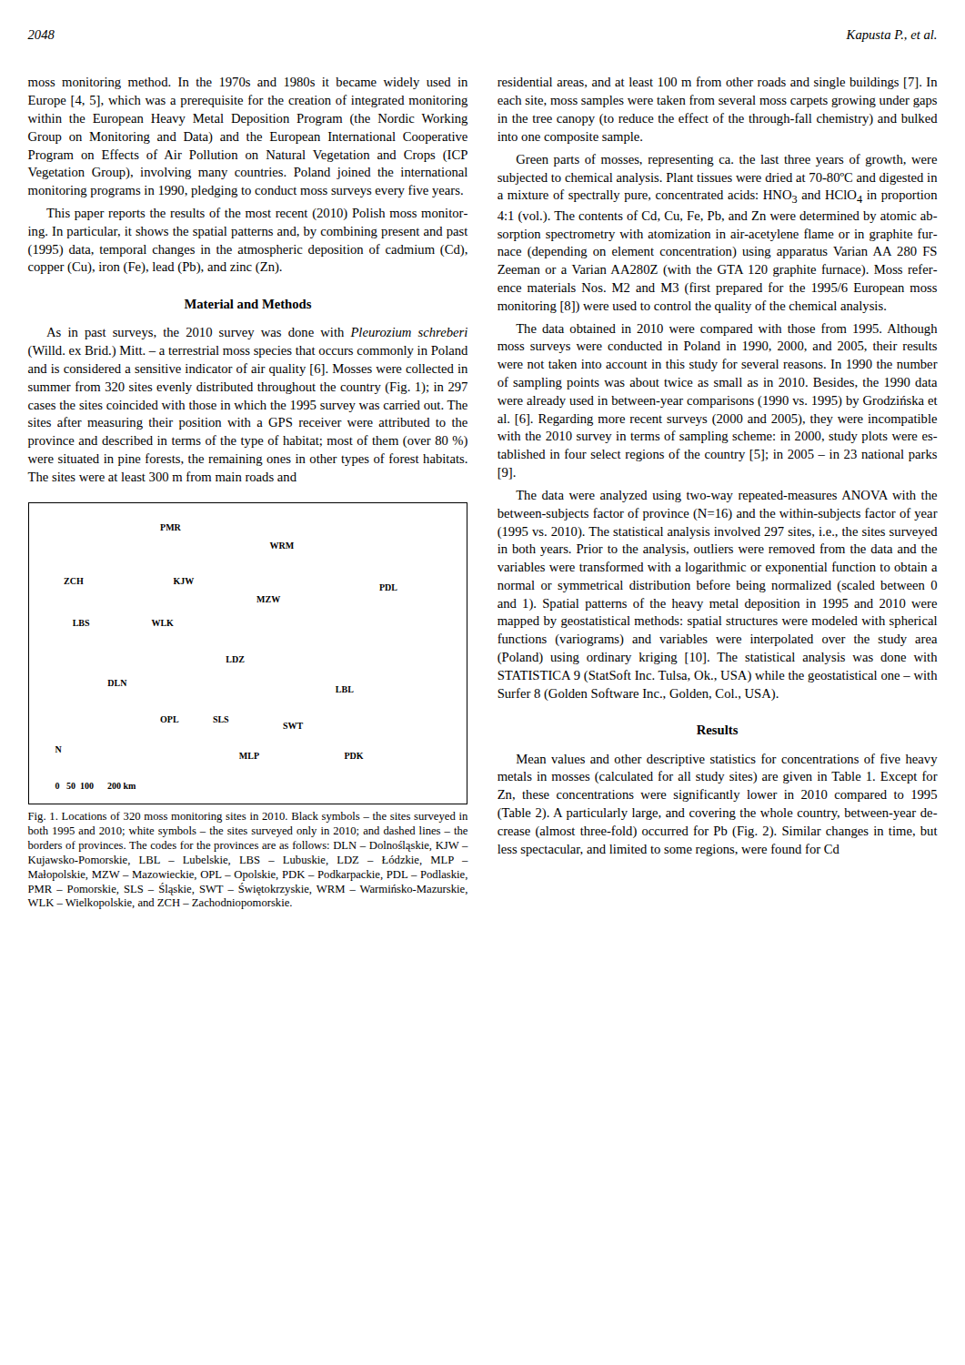2048 Kapusta P., et al.
moss monitoring method. In the 1970s and 1980s it became widely used in Europe [4, 5], which was a prerequisite for the creation of integrated monitoring within the European Heavy Metal Deposition Program (the Nordic Working Group on Monitoring and Data) and the European International Cooperative Program on Effects of Air Pollution on Natural Vegetation and Crops (ICP Vegetation Group), involving many countries. Poland joined the international monitoring programs in 1990, pledging to conduct moss surveys every five years.
This paper reports the results of the most recent (2010) Polish moss monitoring. In particular, it shows the spatial patterns and, by combining present and past (1995) data, temporal changes in the atmospheric deposition of cadmium (Cd), copper (Cu), iron (Fe), lead (Pb), and zinc (Zn).
Material and Methods
As in past surveys, the 2010 survey was done with Pleurozium schreberi (Willd. ex Brid.) Mitt. – a terrestrial moss species that occurs commonly in Poland and is considered a sensitive indicator of air quality [6]. Mosses were collected in summer from 320 sites evenly distributed throughout the country (Fig. 1); in 297 cases the sites coincided with those in which the 1995 survey was carried out. The sites after measuring their position with a GPS receiver were attributed to the province and described in terms of the type of habitat; most of them (over 80 %) were situated in pine forests, the remaining ones in other types of forest habitats. The sites were at least 300 m from main roads and
PMR WRM ZCH KJW MZW PDL LBS WLK LDZ DLN LBL OPL SLS SWT MLP PDK N 0 50 100 200 km
Fig. 1. Locations of 320 moss monitoring sites in 2010. Black symbols – the sites surveyed in both 1995 and 2010; white symbols – the sites surveyed only in 2010; and dashed lines – the borders of provinces. The codes for the provinces are as follows: DLN – Dolnośląskie, KJW – Kujawsko-Pomorskie, LBL – Lubelskie, LBS – Lubuskie, LDZ – Łódzkie, MLP – Małopolskie, MZW – Mazowieckie, OPL – Opolskie, PDK – Podkarpackie, PDL – Podlaskie, PMR – Pomorskie, SLS – Śląskie, SWT – Świętokrzyskie, WRM – Warmińsko-Mazurskie, WLK – Wielkopolskie, and ZCH – Zachodniopomorskie.
residential areas, and at least 100 m from other roads and single buildings [7]. In each site, moss samples were taken from several moss carpets growing under gaps in the tree canopy (to reduce the effect of the through-fall chemistry) and bulked into one composite sample.
Green parts of mosses, representing ca. the last three years of growth, were subjected to chemical analysis. Plant tissues were dried at 70-80ºC and digested in a mixture of spectrally pure, concentrated acids: HNO3 and HClO4 in proportion 4:1 (vol.). The contents of Cd, Cu, Fe, Pb, and Zn were determined by atomic absorption spectrometry with atomization in air-acetylene flame or in graphite furnace (depending on element concentration) using apparatus Varian AA 280 FS Zeeman or a Varian AA280Z (with the GTA 120 graphite furnace). Moss reference materials Nos. M2 and M3 (first prepared for the 1995/6 European moss monitoring [8]) were used to control the quality of the chemical analysis.
The data obtained in 2010 were compared with those from 1995. Although moss surveys were conducted in Poland in 1990, 2000, and 2005, their results were not taken into account in this study for several reasons. In 1990 the number of sampling points was about twice as small as in 2010. Besides, the 1990 data were already used in between-year comparisons (1990 vs. 1995) by Grodzińska et al. [6]. Regarding more recent surveys (2000 and 2005), they were incompatible with the 2010 survey in terms of sampling scheme: in 2000, study plots were established in four select regions of the country [5]; in 2005 – in 23 national parks [9].
The data were analyzed using two-way repeated-measures ANOVA with the between-subjects factor of province (N=16) and the within-subjects factor of year (1995 vs. 2010). The statistical analysis involved 297 sites, i.e., the sites surveyed in both years. Prior to the analysis, outliers were removed from the data and the variables were transformed with a logarithmic or exponential function to obtain a normal or symmetrical distribution before being normalized (scaled between 0 and 1). Spatial patterns of the heavy metal deposition in 1995 and 2010 were mapped by geostatistical methods: spatial structures were modeled with spherical functions (variograms) and variables were interpolated over the study area (Poland) using ordinary kriging [10]. The statistical analysis was done with STATISTICA 9 (StatSoft Inc. Tulsa, Ok., USA) while the geostatistical one – with Surfer 8 (Golden Software Inc., Golden, Col., USA).
Results
Mean values and other descriptive statistics for concentrations of five heavy metals in mosses (calculated for all study sites) are given in Table 1. Except for Zn, these concentrations were significantly lower in 2010 compared to 1995 (Table 2). A particularly large, and covering the whole country, between-year decrease (almost three-fold) occurred for Pb (Fig. 2). Similar changes in time, but less spectacular, and limited to some regions, were found for Cd